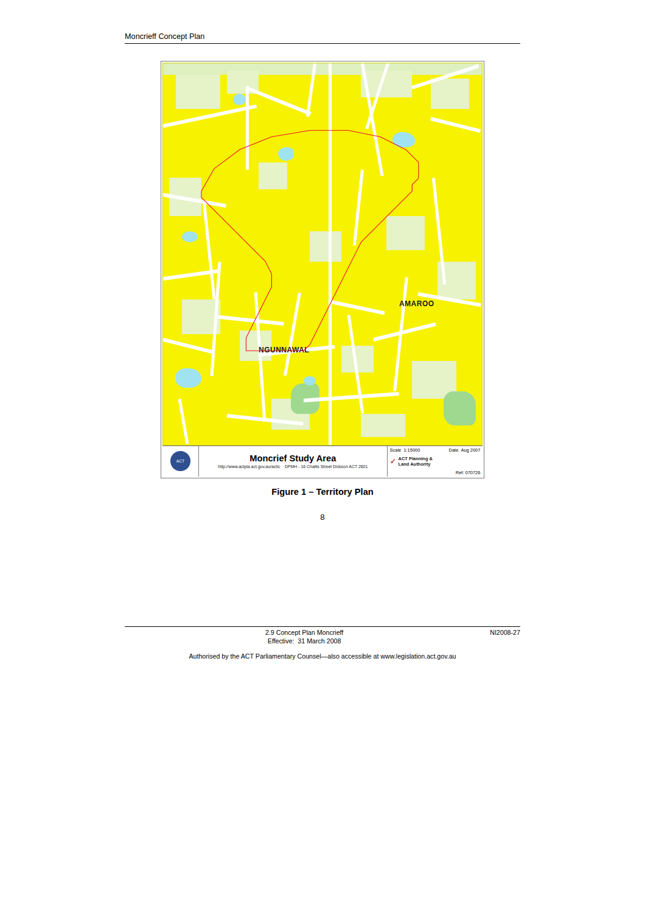Moncrieff Concept Plan
AMAROO
NGUNNAWAL
ACT
Moncrief Study Area
http://www.actpla.act.gov.au/actic DPMH - 16 Challis Street Dickson ACT 2601
Scale 1:15000 Date Aug 2007
✓ ACT Planning &
Land Authority
Ref: 070726
Figure 1 – Territory Plan
8
2.9 Concept Plan Moncrieff
Effective: 31 March 2008
NI2008-27
Authorised by the ACT Parliamentary Counsel—also accessible at www.legislation.act.gov.au